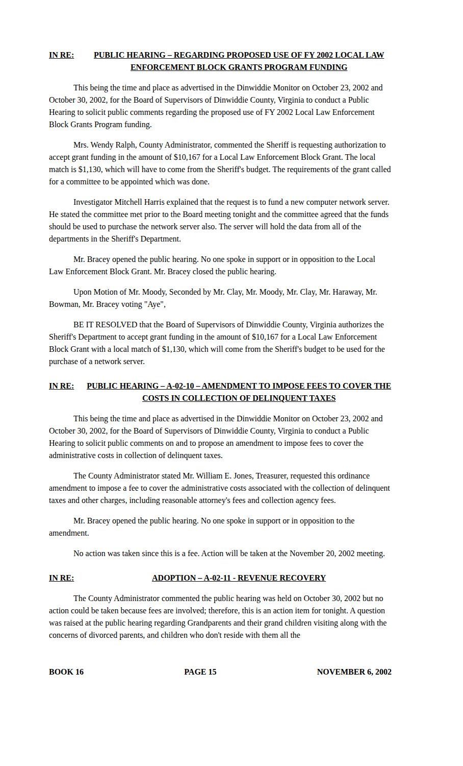IN RE:
Public Hearing – Regarding Proposed Use of FY 2002 Local Law Enforcement Block Grants Program Funding
This being the time and place as advertised in the Dinwiddie Monitor on October 23, 2002 and October 30, 2002, for the Board of Supervisors of Dinwiddie County, Virginia to conduct a Public Hearing to solicit public comments regarding the proposed use of FY 2002 Local Law Enforcement Block Grants Program funding.
Mrs. Wendy Ralph, County Administrator, commented the Sheriff is requesting authorization to accept grant funding in the amount of $10,167 for a Local Law Enforcement Block Grant. The local match is $1,130, which will have to come from the Sheriff's budget. The requirements of the grant called for a committee to be appointed which was done.
Investigator Mitchell Harris explained that the request is to fund a new computer network server. He stated the committee met prior to the Board meeting tonight and the committee agreed that the funds should be used to purchase the network server also. The server will hold the data from all of the departments in the Sheriff's Department.
Mr. Bracey opened the public hearing. No one spoke in support or in opposition to the Local Law Enforcement Block Grant. Mr. Bracey closed the public hearing.
Upon Motion of Mr. Moody, Seconded by Mr. Clay, Mr. Moody, Mr. Clay, Mr. Haraway, Mr. Bowman, Mr. Bracey voting "Aye",
BE IT RESOLVED that the Board of Supervisors of Dinwiddie County, Virginia authorizes the Sheriff's Department to accept grant funding in the amount of $10,167 for a Local Law Enforcement Block Grant with a local match of $1,130, which will come from the Sheriff's budget to be used for the purchase of a network server.
IN RE:
Public Hearing – A-02-10 – Amendment to Impose Fees to Cover the Costs in Collection of Delinquent Taxes
This being the time and place as advertised in the Dinwiddie Monitor on October 23, 2002 and October 30, 2002, for the Board of Supervisors of Dinwiddie County, Virginia to conduct a Public Hearing to solicit public comments on and to propose an amendment to impose fees to cover the administrative costs in collection of delinquent taxes.
The County Administrator stated Mr. William E. Jones, Treasurer, requested this ordinance amendment to impose a fee to cover the administrative costs associated with the collection of delinquent taxes and other charges, including reasonable attorney's fees and collection agency fees.
Mr. Bracey opened the public hearing. No one spoke in support or in opposition to the amendment.
No action was taken since this is a fee. Action will be taken at the November 20, 2002 meeting.
IN RE:
Adoption – A-02-11 - Revenue Recovery
The County Administrator commented the public hearing was held on October 30, 2002 but no action could be taken because fees are involved; therefore, this is an action item for tonight. A question was raised at the public hearing regarding Grandparents and their grand children visiting along with the concerns of divorced parents, and children who don't reside with them all the
BOOK 16 PAGE 15 NOVEMBER 6, 2002